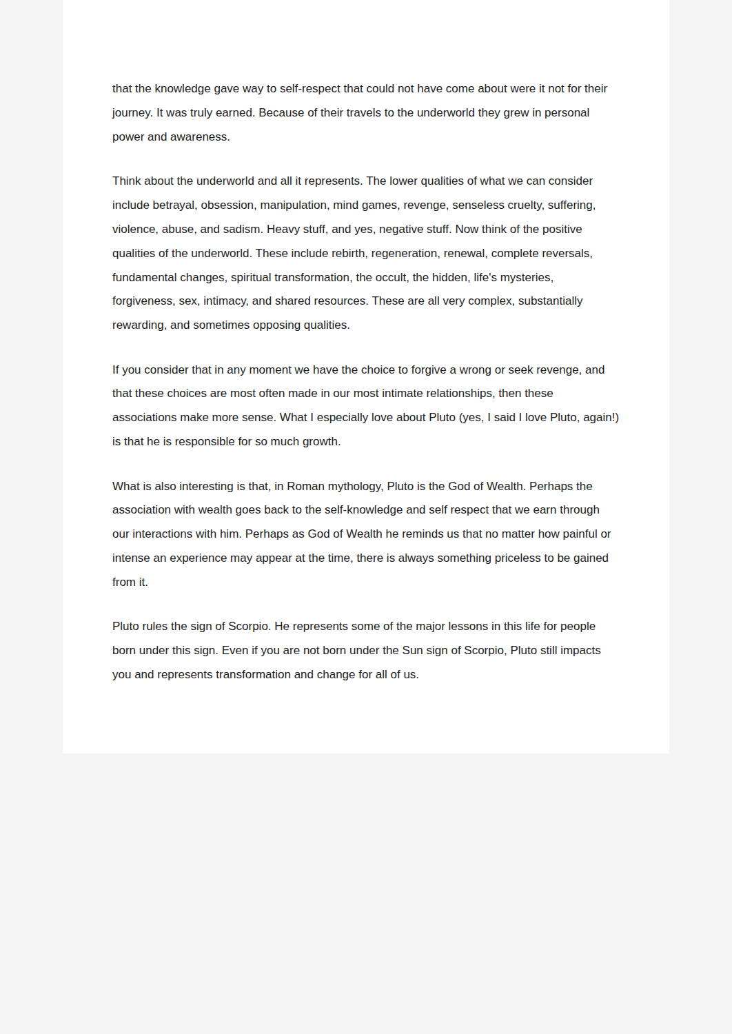that the knowledge gave way to self-respect that could not have come about were it not for their journey. It was truly earned. Because of their travels to the underworld they grew in personal power and awareness.
Think about the underworld and all it represents. The lower qualities of what we can consider include betrayal, obsession, manipulation, mind games, revenge, senseless cruelty, suffering, violence, abuse, and sadism. Heavy stuff, and yes, negative stuff. Now think of the positive qualities of the underworld. These include rebirth, regeneration, renewal, complete reversals, fundamental changes, spiritual transformation, the occult, the hidden, life's mysteries, forgiveness, sex, intimacy, and shared resources. These are all very complex, substantially rewarding, and sometimes opposing qualities.
If you consider that in any moment we have the choice to forgive a wrong or seek revenge, and that these choices are most often made in our most intimate relationships, then these associations make more sense. What I especially love about Pluto (yes, I said I love Pluto, again!) is that he is responsible for so much growth.
What is also interesting is that, in Roman mythology, Pluto is the God of Wealth. Perhaps the association with wealth goes back to the self-knowledge and self respect that we earn through our interactions with him. Perhaps as God of Wealth he reminds us that no matter how painful or intense an experience may appear at the time, there is always something priceless to be gained from it.
Pluto rules the sign of Scorpio. He represents some of the major lessons in this life for people born under this sign. Even if you are not born under the Sun sign of Scorpio, Pluto still impacts you and represents transformation and change for all of us.